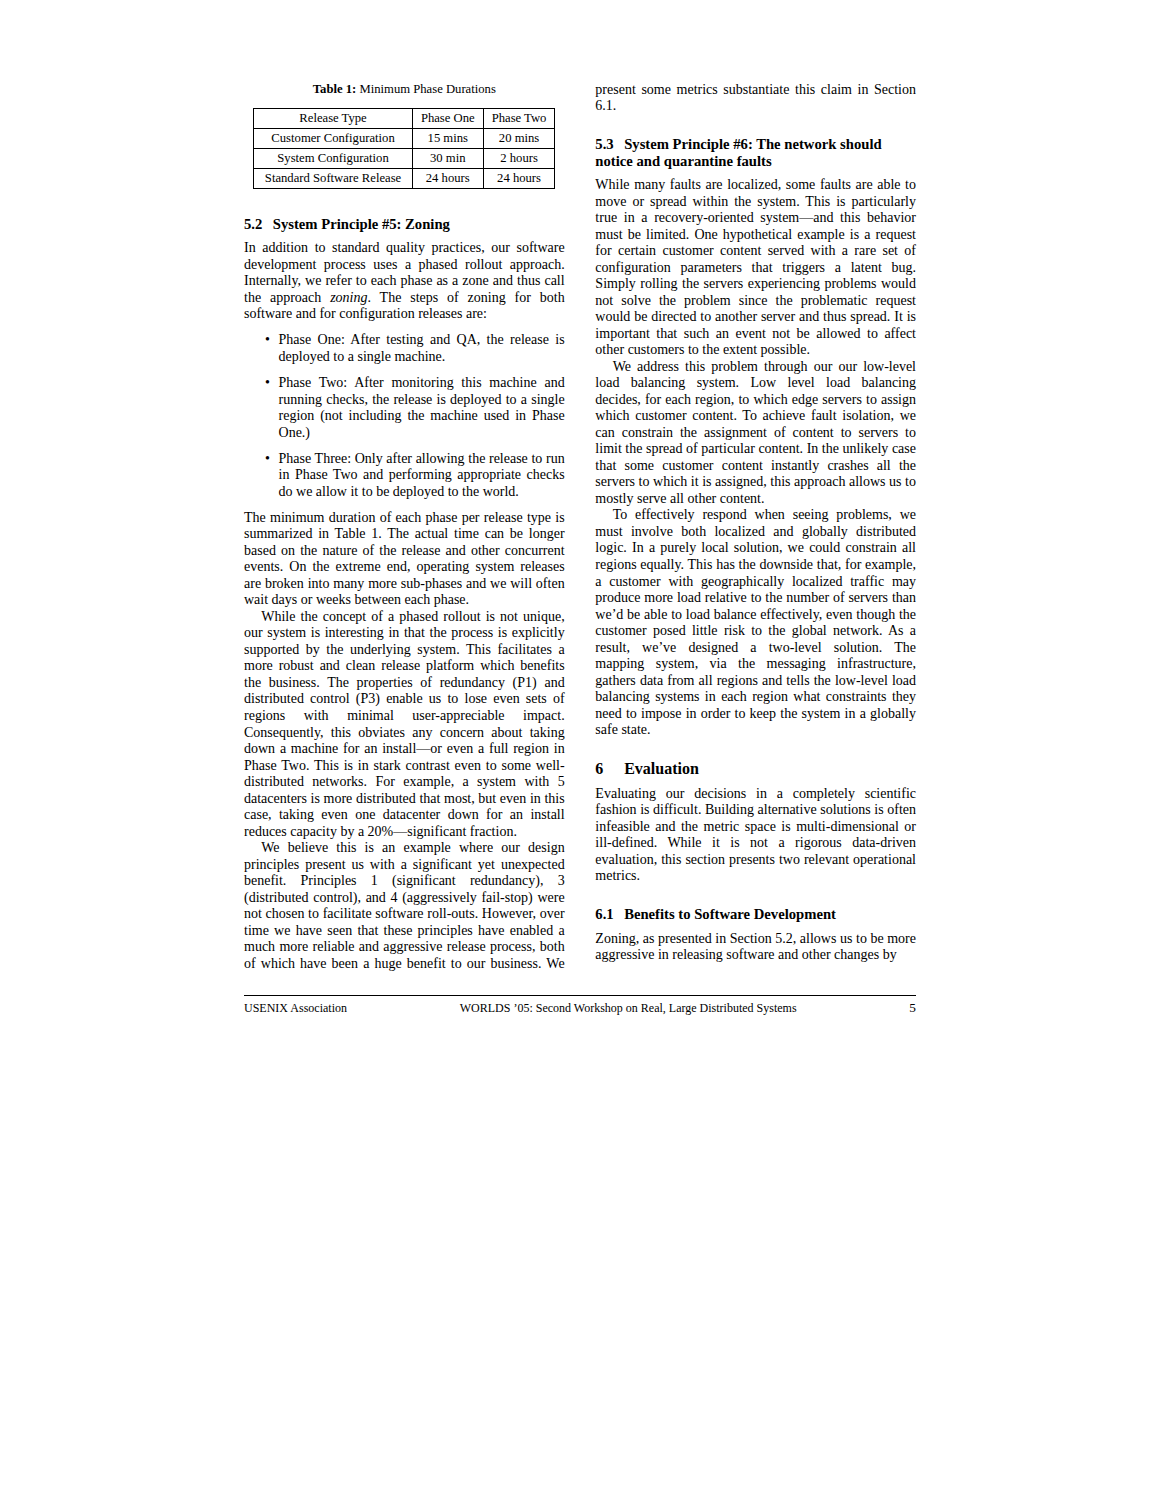Table 1: Minimum Phase Durations
| Release Type | Phase One | Phase Two |
| Customer Configuration | 15 mins | 20 mins |
| System Configuration | 30 min | 2 hours |
| Standard Software Release | 24 hours | 24 hours |
5.2 System Principle #5: Zoning
In addition to standard quality practices, our software development process uses a phased rollout approach. Internally, we refer to each phase as a zone and thus call the approach zoning. The steps of zoning for both software and for configuration releases are:
Phase One: After testing and QA, the release is deployed to a single machine.
Phase Two: After monitoring this machine and running checks, the release is deployed to a single region (not including the machine used in Phase One.)
Phase Three: Only after allowing the release to run in Phase Two and performing appropriate checks do we allow it to be deployed to the world.
The minimum duration of each phase per release type is summarized in Table 1. The actual time can be longer based on the nature of the release and other concurrent events. On the extreme end, operating system releases are broken into many more sub-phases and we will often wait days or weeks between each phase.
While the concept of a phased rollout is not unique, our system is interesting in that the process is explicitly supported by the underlying system. This facilitates a more robust and clean release platform which benefits the business. The properties of redundancy (P1) and distributed control (P3) enable us to lose even sets of regions with minimal user-appreciable impact. Consequently, this obviates any concern about taking down a machine for an install—or even a full region in Phase Two. This is in stark contrast even to some well-distributed networks. For example, a system with 5 datacenters is more distributed that most, but even in this case, taking even one datacenter down for an install reduces capacity by a 20%—significant fraction.
We believe this is an example where our design principles present us with a significant yet unexpected benefit. Principles 1 (significant redundancy), 3 (distributed control), and 4 (aggressively fail-stop) were not chosen to facilitate software roll-outs. However, over time we have seen that these principles have enabled a much more reliable and aggressive release process, both of which have been a huge benefit to our business. We present some metrics substantiate this claim in Section 6.1.
5.3 System Principle #6: The network should notice and quarantine faults
While many faults are localized, some faults are able to move or spread within the system. This is particularly true in a recovery-oriented system—and this behavior must be limited. One hypothetical example is a request for certain customer content served with a rare set of configuration parameters that triggers a latent bug. Simply rolling the servers experiencing problems would not solve the problem since the problematic request would be directed to another server and thus spread. It is important that such an event not be allowed to affect other customers to the extent possible.
We address this problem through our our low-level load balancing system. Low level load balancing decides, for each region, to which edge servers to assign which customer content. To achieve fault isolation, we can constrain the assignment of content to servers to limit the spread of particular content. In the unlikely case that some customer content instantly crashes all the servers to which it is assigned, this approach allows us to mostly serve all other content.
To effectively respond when seeing problems, we must involve both localized and globally distributed logic. In a purely local solution, we could constrain all regions equally. This has the downside that, for example, a customer with geographically localized traffic may produce more load relative to the number of servers than we’d be able to load balance effectively, even though the customer posed little risk to the global network. As a result, we’ve designed a two-level solution. The mapping system, via the messaging infrastructure, gathers data from all regions and tells the low-level load balancing systems in each region what constraints they need to impose in order to keep the system in a globally safe state.
6 Evaluation
Evaluating our decisions in a completely scientific fashion is difficult. Building alternative solutions is often infeasible and the metric space is multi-dimensional or ill-defined. While it is not a rigorous data-driven evaluation, this section presents two relevant operational metrics.
6.1 Benefits to Software Development
Zoning, as presented in Section 5.2, allows us to be more aggressive in releasing software and other changes by
USENIX Association
WORLDS ’05: Second Workshop on Real, Large Distributed Systems
5